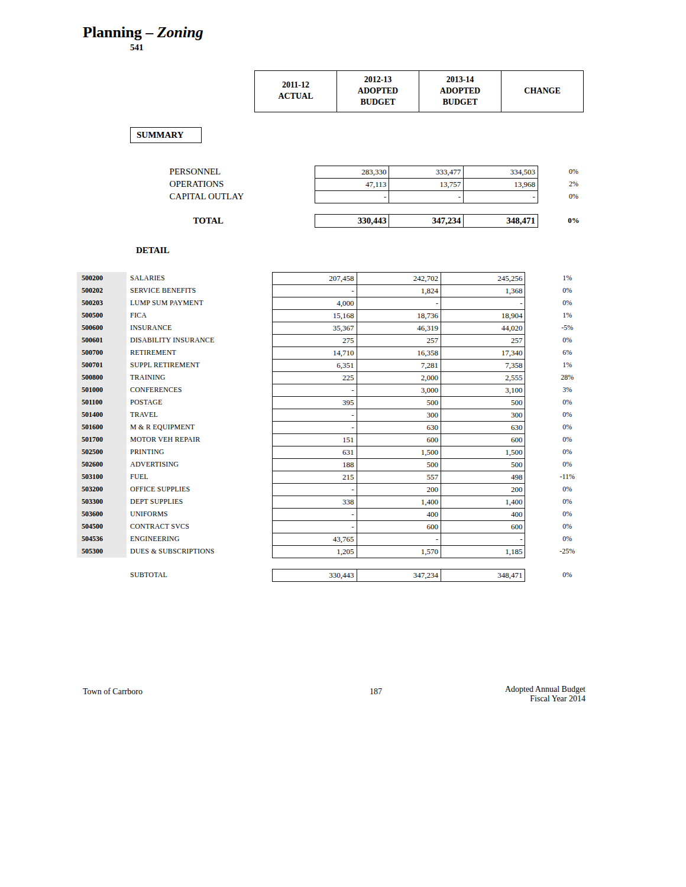Planning – Zoning
541
| 2011-12 ACTUAL | 2012-13 ADOPTED BUDGET | 2013-14 ADOPTED BUDGET | CHANGE |
SUMMARY
| | PERSONNEL | 283,330 | 333,477 | 334,503 | 0% |
| | OPERATIONS | 47,113 | 13,757 | 13,968 | 2% |
| | CAPITAL OUTLAY | - | - | - | 0% |
| | TOTAL | 330,443 | 347,234 | 348,471 | 0% |
DETAIL
| 500200 | SALARIES | 207,458 | 242,702 | 245,256 | 1% |
| 500202 | SERVICE BENEFITS | - | 1,824 | 1,368 | 0% |
| 500203 | LUMP SUM PAYMENT | 4,000 | - | - | 0% |
| 500500 | FICA | 15,168 | 18,736 | 18,904 | 1% |
| 500600 | INSURANCE | 35,367 | 46,319 | 44,020 | -5% |
| 500601 | DISABILITY INSURANCE | 275 | 257 | 257 | 0% |
| 500700 | RETIREMENT | 14,710 | 16,358 | 17,340 | 6% |
| 500701 | SUPPL RETIREMENT | 6,351 | 7,281 | 7,358 | 1% |
| 500800 | TRAINING | 225 | 2,000 | 2,555 | 28% |
| 501000 | CONFERENCES | - | 3,000 | 3,100 | 3% |
| 501100 | POSTAGE | 395 | 500 | 500 | 0% |
| 501400 | TRAVEL | - | 300 | 300 | 0% |
| 501600 | M & R EQUIPMENT | - | 630 | 630 | 0% |
| 501700 | MOTOR VEH REPAIR | 151 | 600 | 600 | 0% |
| 502500 | PRINTING | 631 | 1,500 | 1,500 | 0% |
| 502600 | ADVERTISING | 188 | 500 | 500 | 0% |
| 503100 | FUEL | 215 | 557 | 498 | -11% |
| 503200 | OFFICE SUPPLIES | - | 200 | 200 | 0% |
| 503300 | DEPT SUPPLIES | 338 | 1,400 | 1,400 | 0% |
| 503600 | UNIFORMS | - | 400 | 400 | 0% |
| 504500 | CONTRACT SVCS | - | 600 | 600 | 0% |
| 504536 | ENGINEERING | 43,765 | - | - | 0% |
| 505300 | DUES & SUBSCRIPTIONS | 1,205 | 1,570 | 1,185 | -25% |
| | SUBTOTAL | 330,443 | 347,234 | 348,471 | 0% |
Town of Carrboro
187
Adopted Annual Budget
Fiscal Year 2014